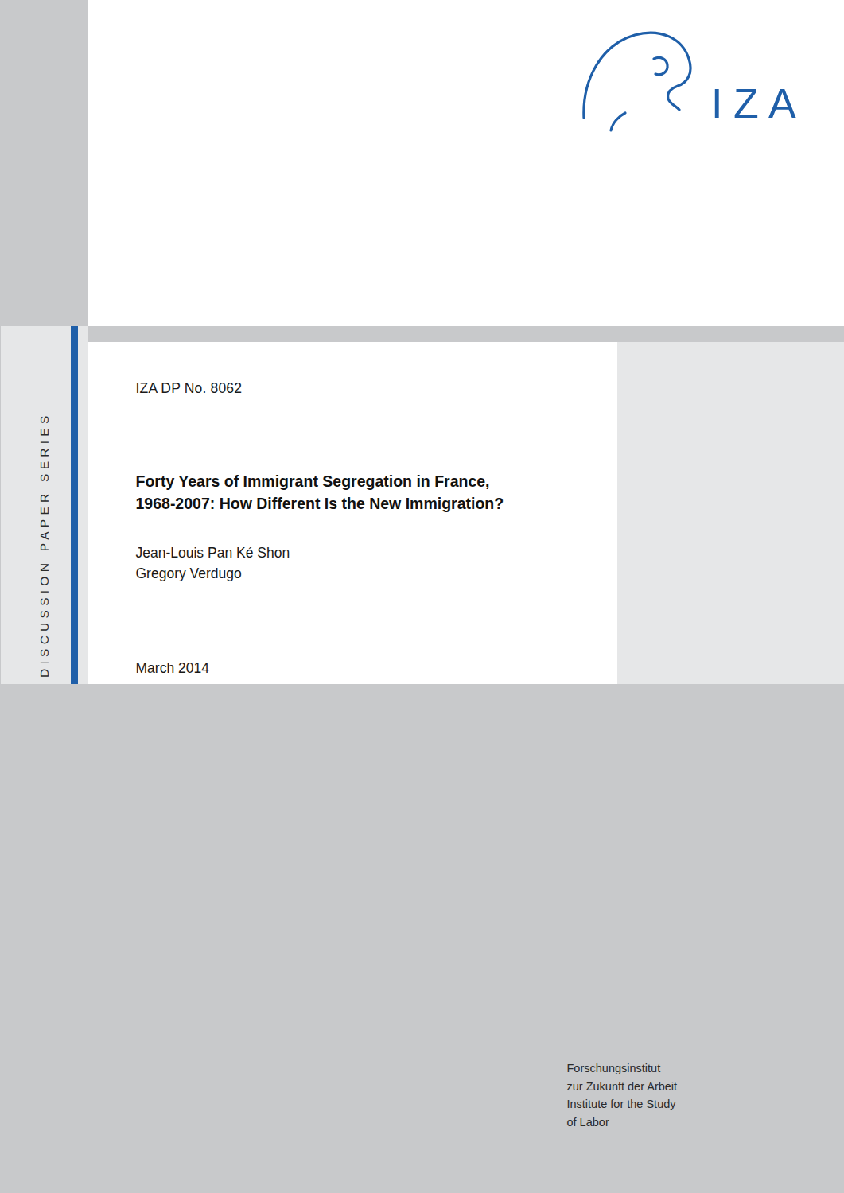I Z A
Discussion Paper Series
IZA DP No. 8062
Forty Years of Immigrant Segregation in France,
1968-2007: How Different Is the New Immigration?
Jean-Louis Pan Ké Shon
Gregory Verdugo
March 2014
Forschungsinstitut
zur Zukunft der Arbeit
Institute for the Study
of Labor